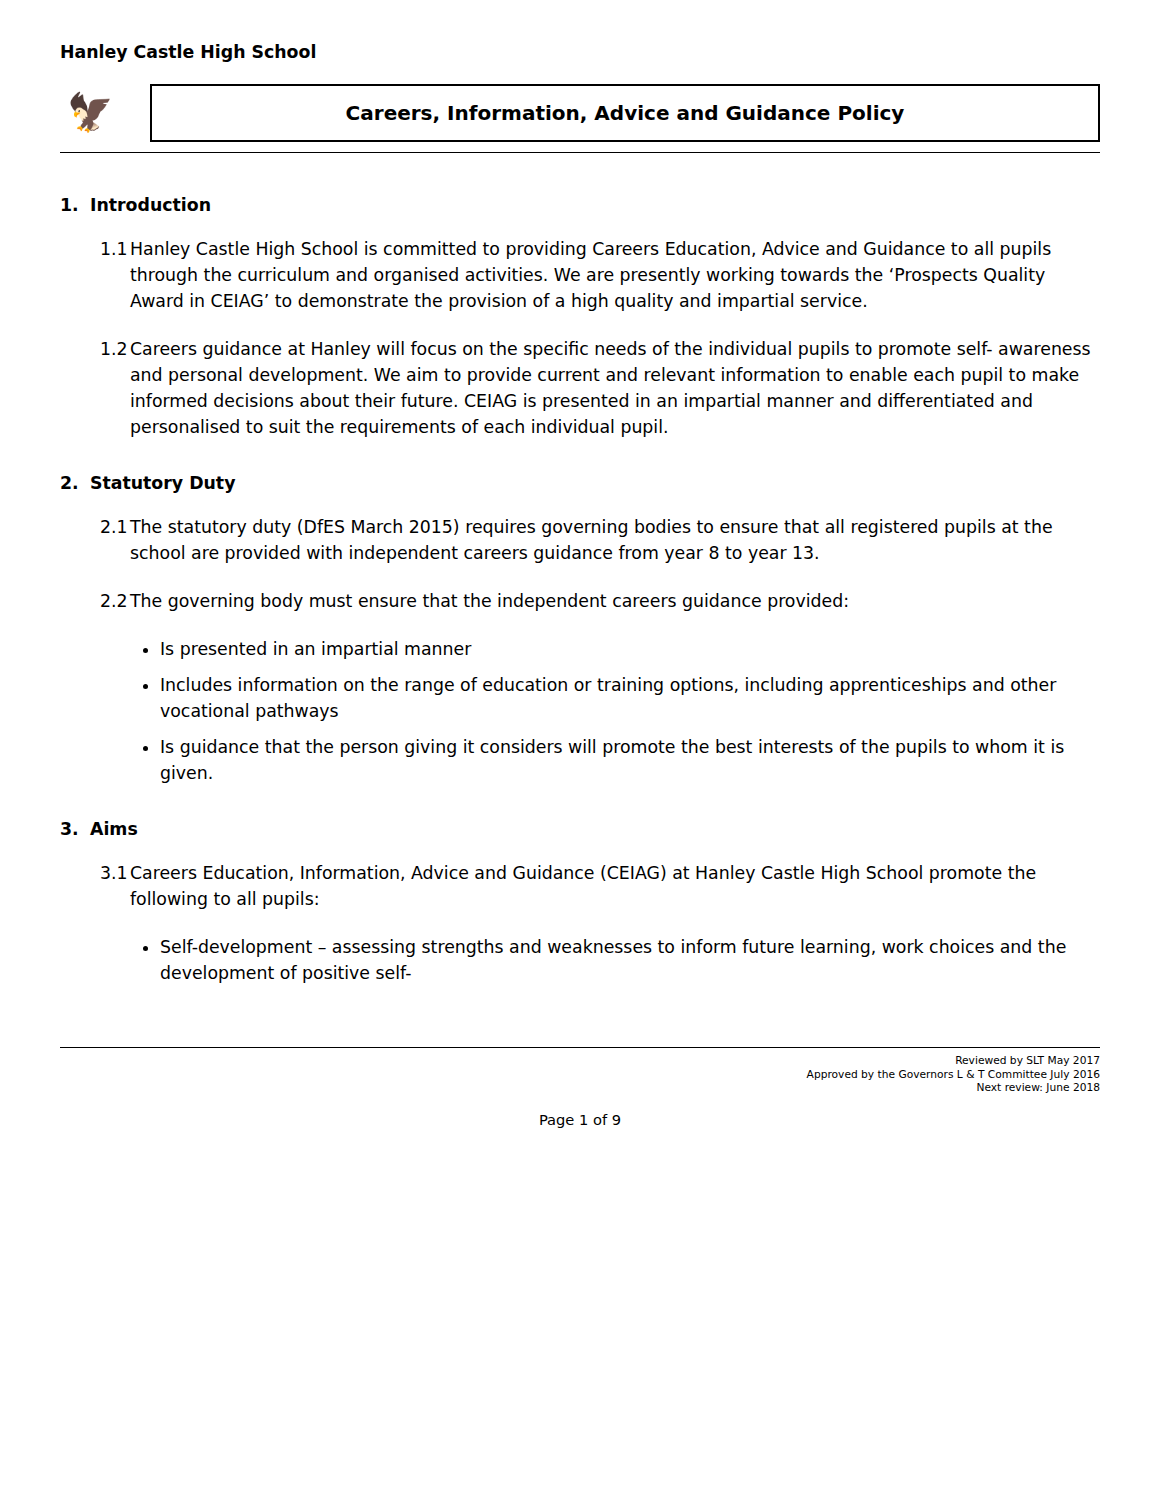Hanley Castle High School
🦅
Careers, Information, Advice and Guidance Policy
1. Introduction
1.1
Hanley Castle High School is committed to providing Careers Education, Advice and Guidance to all pupils through the curriculum and organised activities. We are presently working towards the ‘Prospects Quality Award in CEIAG’ to demonstrate the provision of a high quality and impartial service.
1.2
Careers guidance at Hanley will focus on the specific needs of the individual pupils to promote self- awareness and personal development. We aim to provide current and relevant information to enable each pupil to make informed decisions about their future. CEIAG is presented in an impartial manner and differentiated and personalised to suit the requirements of each individual pupil.
2. Statutory Duty
2.1
The statutory duty (DfES March 2015) requires governing bodies to ensure that all registered pupils at the school are provided with independent careers guidance from year 8 to year 13.
2.2
The governing body must ensure that the independent careers guidance provided:
Is presented in an impartial manner
Includes information on the range of education or training options, including apprenticeships and other vocational pathways
Is guidance that the person giving it considers will promote the best interests of the pupils to whom it is given.
3. Aims
3.1
Careers Education, Information, Advice and Guidance (CEIAG) at Hanley Castle High School promote the following to all pupils:
Self-development – assessing strengths and weaknesses to inform future learning, work choices and the development of positive self-
Reviewed by SLT May 2017
Approved by the Governors L & T Committee July 2016
Next review: June 2018
Page 1 of 9